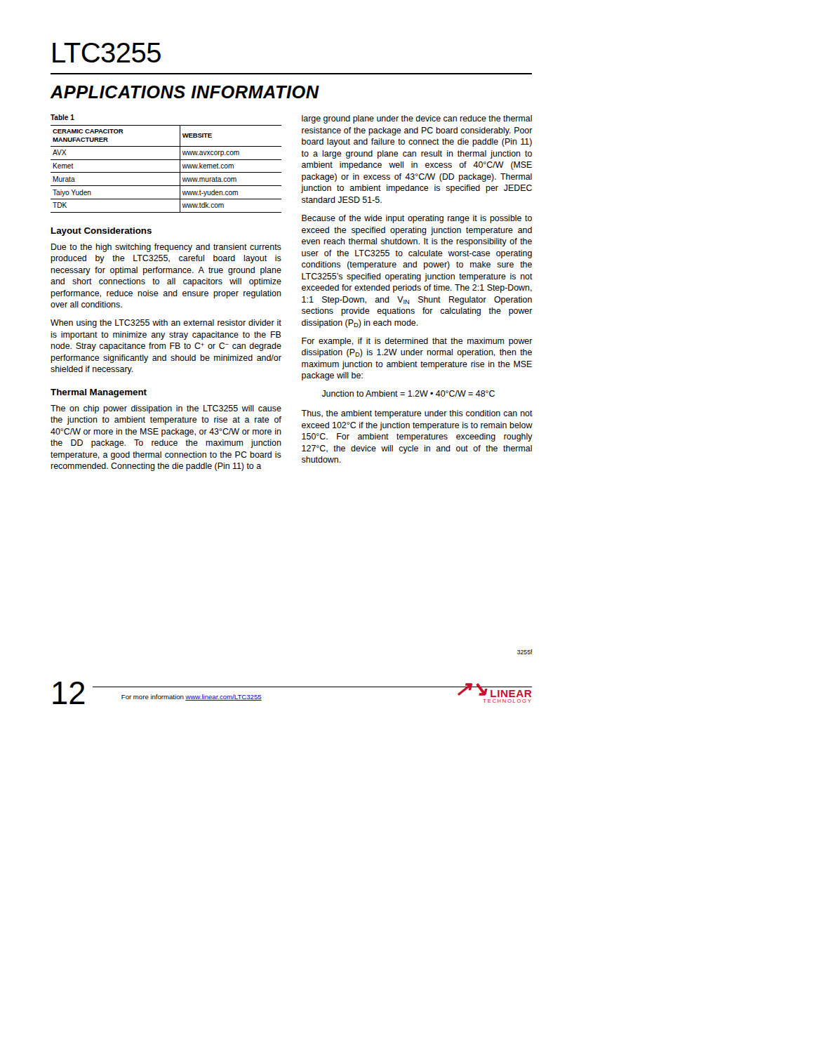LTC3255
Applications Information
Table 1
| CERAMIC CAPACITOR MANUFACTURER | WEBSITE |
| --- | --- |
| AVX | www.avxcorp.com |
| Kemet | www.kemet.com |
| Murata | www.murata.com |
| Taiyo Yuden | www.t-yuden.com |
| TDK | www.tdk.com |
Layout Considerations
Due to the high switching frequency and transient currents produced by the LTC3255, careful board layout is necessary for optimal performance. A true ground plane and short connections to all capacitors will optimize performance, reduce noise and ensure proper regulation over all conditions.
When using the LTC3255 with an external resistor divider it is important to minimize any stray capacitance to the FB node. Stray capacitance from FB to C+ or C− can degrade performance significantly and should be minimized and/or shielded if necessary.
Thermal Management
The on chip power dissipation in the LTC3255 will cause the junction to ambient temperature to rise at a rate of 40°C/W or more in the MSE package, or 43°C/W or more in the DD package. To reduce the maximum junction temperature, a good thermal connection to the PC board is recommended. Connecting the die paddle (Pin 11) to a
large ground plane under the device can reduce the thermal resistance of the package and PC board considerably. Poor board layout and failure to connect the die paddle (Pin 11) to a large ground plane can result in thermal junction to ambient impedance well in excess of 40°C/W (MSE package) or in excess of 43°C/W (DD package). Thermal junction to ambient impedance is specified per JEDEC standard JESD 51-5.
Because of the wide input operating range it is possible to exceed the specified operating junction temperature and even reach thermal shutdown. It is the responsibility of the user of the LTC3255 to calculate worst-case operating conditions (temperature and power) to make sure the LTC3255’s specified operating junction temperature is not exceeded for extended periods of time. The 2:1 Step-Down, 1:1 Step-Down, and VIN Shunt Regulator Operation sections provide equations for calculating the power dissipation (PD) in each mode.
For example, if it is determined that the maximum power dissipation (PD) is 1.2W under normal operation, then the maximum junction to ambient temperature rise in the MSE package will be:
Junction to Ambient = 1.2W • 40°C/W = 48°C
Thus, the ambient temperature under this condition can not exceed 102°C if the junction temperature is to remain below 150°C. For ambient temperatures exceeding roughly 127°C, the device will cycle in and out of the thermal shutdown.
3255f
12
For more information www.linear.com/LTC3255
↗↘ LINEAR
TECHNOLOGY